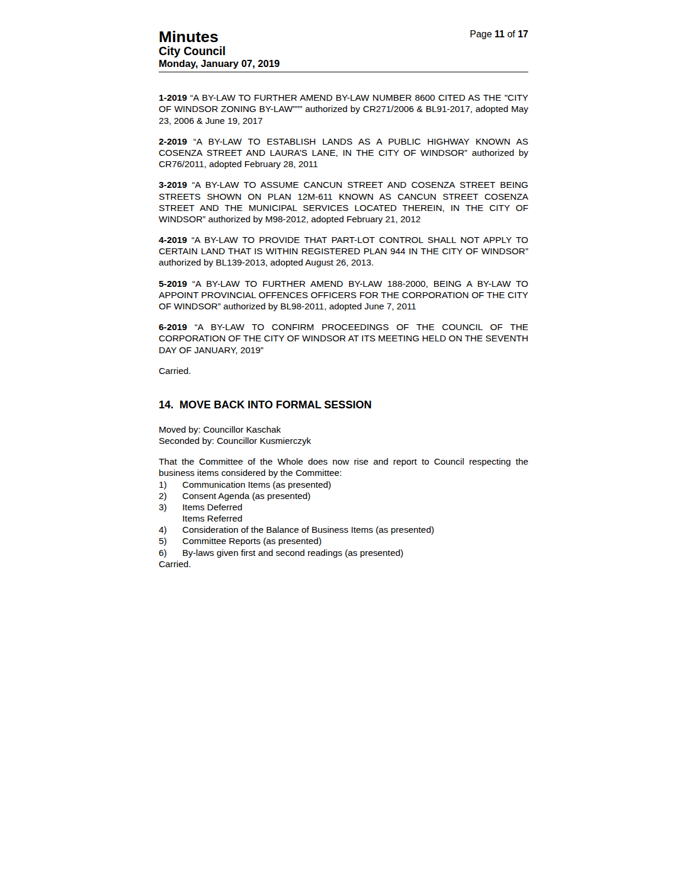| Minutes City Council Monday, January 07, 2019 | Page 11 of 17 |
1-2019 “A BY-LAW TO FURTHER AMEND BY-LAW NUMBER 8600 CITED AS THE "CITY OF WINDSOR ZONING BY-LAW""” authorized by CR271/2006 & BL91-2017, adopted May 23, 2006 & June 19, 2017
2-2019 “A BY-LAW TO ESTABLISH LANDS AS A PUBLIC HIGHWAY KNOWN AS COSENZA STREET AND LAURA’S LANE, IN THE CITY OF WINDSOR” authorized by CR76/2011, adopted February 28, 2011
3-2019 “A BY-LAW TO ASSUME CANCUN STREET AND COSENZA STREET BEING STREETS SHOWN ON PLAN 12M-611 KNOWN AS CANCUN STREET COSENZA STREET AND THE MUNICIPAL SERVICES LOCATED THEREIN, IN THE CITY OF WINDSOR” authorized by M98-2012, adopted February 21, 2012
4-2019 “A BY-LAW TO PROVIDE THAT PART-LOT CONTROL SHALL NOT APPLY TO CERTAIN LAND THAT IS WITHIN REGISTERED PLAN 944 IN THE CITY OF WINDSOR” authorized by BL139-2013, adopted August 26, 2013.
5-2019 “A BY-LAW TO FURTHER AMEND BY-LAW 188-2000, BEING A BY-LAW TO APPOINT PROVINCIAL OFFENCES OFFICERS FOR THE CORPORATION OF THE CITY OF WINDSOR” authorized by BL98-2011, adopted June 7, 2011
6-2019 “A BY-LAW TO CONFIRM PROCEEDINGS OF THE COUNCIL OF THE CORPORATION OF THE CITY OF WINDSOR AT ITS MEETING HELD ON THE SEVENTH DAY OF JANUARY, 2019”
Carried.
14. MOVE BACK INTO FORMAL SESSION
Moved by: Councillor Kaschak
Seconded by: Councillor Kusmierczyk
That the Committee of the Whole does now rise and report to Council respecting the business items considered by the Committee:
| 1) | Communication Items (as presented) |
| 2) | Consent Agenda (as presented) |
| 3) | Items Deferred Items Referred |
| 4) | Consideration of the Balance of Business Items (as presented) |
| 5) | Committee Reports (as presented) |
| 6) | By-laws given first and second readings (as presented) |
Carried.